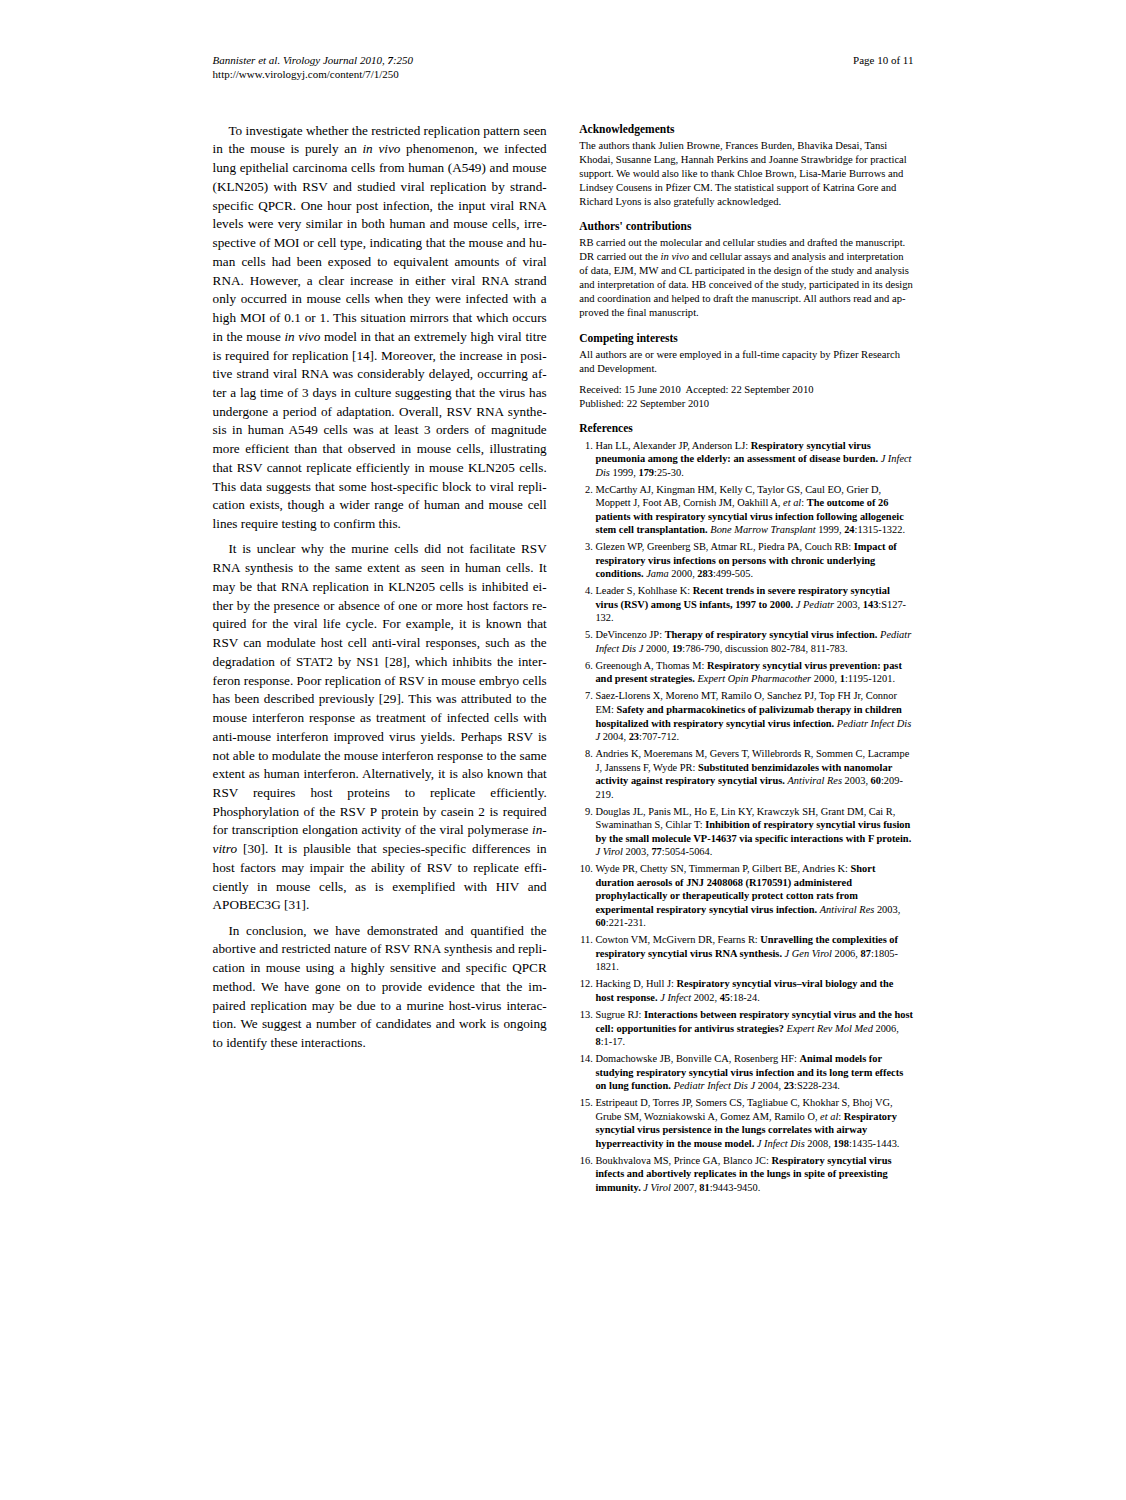Bannister et al. Virology Journal 2010, 7:250
http://www.virologyj.com/content/7/1/250
Page 10 of 11
To investigate whether the restricted replication pattern seen in the mouse is purely an in vivo phenomenon, we infected lung epithelial carcinoma cells from human (A549) and mouse (KLN205) with RSV and studied viral replication by strand-specific QPCR. One hour post infection, the input viral RNA levels were very similar in both human and mouse cells, irrespective of MOI or cell type, indicating that the mouse and human cells had been exposed to equivalent amounts of viral RNA. However, a clear increase in either viral RNA strand only occurred in mouse cells when they were infected with a high MOI of 0.1 or 1. This situation mirrors that which occurs in the mouse in vivo model in that an extremely high viral titre is required for replication [14]. Moreover, the increase in positive strand viral RNA was considerably delayed, occurring after a lag time of 3 days in culture suggesting that the virus has undergone a period of adaptation. Overall, RSV RNA synthesis in human A549 cells was at least 3 orders of magnitude more efficient than that observed in mouse cells, illustrating that RSV cannot replicate efficiently in mouse KLN205 cells. This data suggests that some host-specific block to viral replication exists, though a wider range of human and mouse cell lines require testing to confirm this.
It is unclear why the murine cells did not facilitate RSV RNA synthesis to the same extent as seen in human cells. It may be that RNA replication in KLN205 cells is inhibited either by the presence or absence of one or more host factors required for the viral life cycle. For example, it is known that RSV can modulate host cell anti-viral responses, such as the degradation of STAT2 by NS1 [28], which inhibits the interferon response. Poor replication of RSV in mouse embryo cells has been described previously [29]. This was attributed to the mouse interferon response as treatment of infected cells with anti-mouse interferon improved virus yields. Perhaps RSV is not able to modulate the mouse interferon response to the same extent as human interferon. Alternatively, it is also known that RSV requires host proteins to replicate efficiently. Phosphorylation of the RSV P protein by casein 2 is required for transcription elongation activity of the viral polymerase in-vitro [30]. It is plausible that species-specific differences in host factors may impair the ability of RSV to replicate efficiently in mouse cells, as is exemplified with HIV and APOBEC3G [31].
In conclusion, we have demonstrated and quantified the abortive and restricted nature of RSV RNA synthesis and replication in mouse using a highly sensitive and specific QPCR method. We have gone on to provide evidence that the impaired replication may be due to a murine host-virus interaction. We suggest a number of candidates and work is ongoing to identify these interactions.
Acknowledgements
The authors thank Julien Browne, Frances Burden, Bhavika Desai, Tansi Khodai, Susanne Lang, Hannah Perkins and Joanne Strawbridge for practical support. We would also like to thank Chloe Brown, Lisa-Marie Burrows and Lindsey Cousens in Pfizer CM. The statistical support of Katrina Gore and Richard Lyons is also gratefully acknowledged.
Authors' contributions
RB carried out the molecular and cellular studies and drafted the manuscript. DR carried out the in vivo and cellular assays and analysis and interpretation of data, EJM, MW and CL participated in the design of the study and analysis and interpretation of data. HB conceived of the study, participated in its design and coordination and helped to draft the manuscript. All authors read and approved the final manuscript.
Competing interests
All authors are or were employed in a full-time capacity by Pfizer Research and Development.
Received: 15 June 2010 Accepted: 22 September 2010
Published: 22 September 2010
References
Han LL, Alexander JP, Anderson LJ: Respiratory syncytial virus pneumonia among the elderly: an assessment of disease burden. J Infect Dis 1999, 179:25-30.
McCarthy AJ, Kingman HM, Kelly C, Taylor GS, Caul EO, Grier D, Moppett J, Foot AB, Cornish JM, Oakhill A, et al: The outcome of 26 patients with respiratory syncytial virus infection following allogeneic stem cell transplantation. Bone Marrow Transplant 1999, 24:1315-1322.
Glezen WP, Greenberg SB, Atmar RL, Piedra PA, Couch RB: Impact of respiratory virus infections on persons with chronic underlying conditions. Jama 2000, 283:499-505.
Leader S, Kohlhase K: Recent trends in severe respiratory syncytial virus (RSV) among US infants, 1997 to 2000. J Pediatr 2003, 143:S127-132.
DeVincenzo JP: Therapy of respiratory syncytial virus infection. Pediatr Infect Dis J 2000, 19:786-790, discussion 802-784, 811-783.
Greenough A, Thomas M: Respiratory syncytial virus prevention: past and present strategies. Expert Opin Pharmacother 2000, 1:1195-1201.
Saez-Llorens X, Moreno MT, Ramilo O, Sanchez PJ, Top FH Jr, Connor EM: Safety and pharmacokinetics of palivizumab therapy in children hospitalized with respiratory syncytial virus infection. Pediatr Infect Dis J 2004, 23:707-712.
Andries K, Moeremans M, Gevers T, Willebrords R, Sommen C, Lacrampe J, Janssens F, Wyde PR: Substituted benzimidazoles with nanomolar activity against respiratory syncytial virus. Antiviral Res 2003, 60:209-219.
Douglas JL, Panis ML, Ho E, Lin KY, Krawczyk SH, Grant DM, Cai R, Swaminathan S, Cihlar T: Inhibition of respiratory syncytial virus fusion by the small molecule VP-14637 via specific interactions with F protein. J Virol 2003, 77:5054-5064.
Wyde PR, Chetty SN, Timmerman P, Gilbert BE, Andries K: Short duration aerosols of JNJ 2408068 (R170591) administered prophylactically or therapeutically protect cotton rats from experimental respiratory syncytial virus infection. Antiviral Res 2003, 60:221-231.
Cowton VM, McGivern DR, Fearns R: Unravelling the complexities of respiratory syncytial virus RNA synthesis. J Gen Virol 2006, 87:1805-1821.
Hacking D, Hull J: Respiratory syncytial virus–viral biology and the host response. J Infect 2002, 45:18-24.
Sugrue RJ: Interactions between respiratory syncytial virus and the host cell: opportunities for antivirus strategies? Expert Rev Mol Med 2006, 8:1-17.
Domachowske JB, Bonville CA, Rosenberg HF: Animal models for studying respiratory syncytial virus infection and its long term effects on lung function. Pediatr Infect Dis J 2004, 23:S228-234.
Estripeaut D, Torres JP, Somers CS, Tagliabue C, Khokhar S, Bhoj VG, Grube SM, Wozniakowski A, Gomez AM, Ramilo O, et al: Respiratory syncytial virus persistence in the lungs correlates with airway hyperreactivity in the mouse model. J Infect Dis 2008, 198:1435-1443.
Boukhvalova MS, Prince GA, Blanco JC: Respiratory syncytial virus infects and abortively replicates in the lungs in spite of preexisting immunity. J Virol 2007, 81:9443-9450.